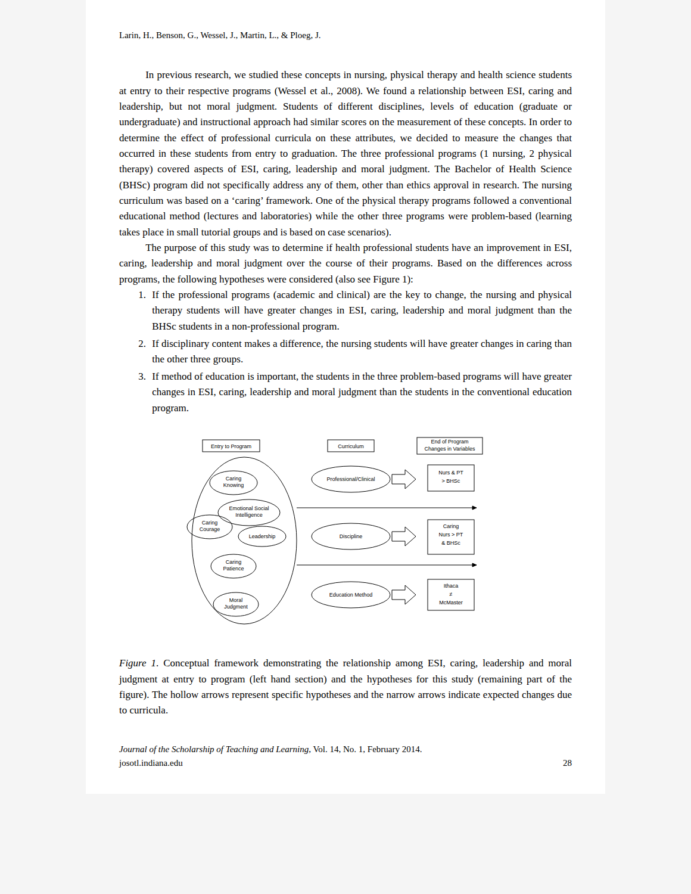Larin, H., Benson, G., Wessel, J., Martin, L., & Ploeg, J.
In previous research, we studied these concepts in nursing, physical therapy and health science students at entry to their respective programs (Wessel et al., 2008). We found a relationship between ESI, caring and leadership, but not moral judgment. Students of different disciplines, levels of education (graduate or undergraduate) and instructional approach had similar scores on the measurement of these concepts. In order to determine the effect of professional curricula on these attributes, we decided to measure the changes that occurred in these students from entry to graduation. The three professional programs (1 nursing, 2 physical therapy) covered aspects of ESI, caring, leadership and moral judgment. The Bachelor of Health Science (BHSc) program did not specifically address any of them, other than ethics approval in research. The nursing curriculum was based on a ‘caring’ framework. One of the physical therapy programs followed a conventional educational method (lectures and laboratories) while the other three programs were problem-based (learning takes place in small tutorial groups and is based on case scenarios).
The purpose of this study was to determine if health professional students have an improvement in ESI, caring, leadership and moral judgment over the course of their programs. Based on the differences across programs, the following hypotheses were considered (also see Figure 1):
If the professional programs (academic and clinical) are the key to change, the nursing and physical therapy students will have greater changes in ESI, caring, leadership and moral judgment than the BHSc students in a non-professional program.
If disciplinary content makes a difference, the nursing students will have greater changes in caring than the other three groups.
If method of education is important, the students in the three problem-based programs will have greater changes in ESI, caring, leadership and moral judgment than the students in the conventional education program.
Entry to Program Curriculum End of Program Changes in Variables Caring Knowing Emotional Social Intelligence Caring Courage Leadership Caring Patience Moral Judgment Professional/Clinical Discipline Education Method Nurs & PT > BHSc Caring Nurs > PT & BHSc Ithaca ≠ McMaster
Figure 1. Conceptual framework demonstrating the relationship among ESI, caring, leadership and moral judgment at entry to program (left hand section) and the hypotheses for this study (remaining part of the figure). The hollow arrows represent specific hypotheses and the narrow arrows indicate expected changes due to curricula.
Journal of the Scholarship of Teaching and Learning, Vol. 14, No. 1, February 2014.
josotl.indiana.edu
28